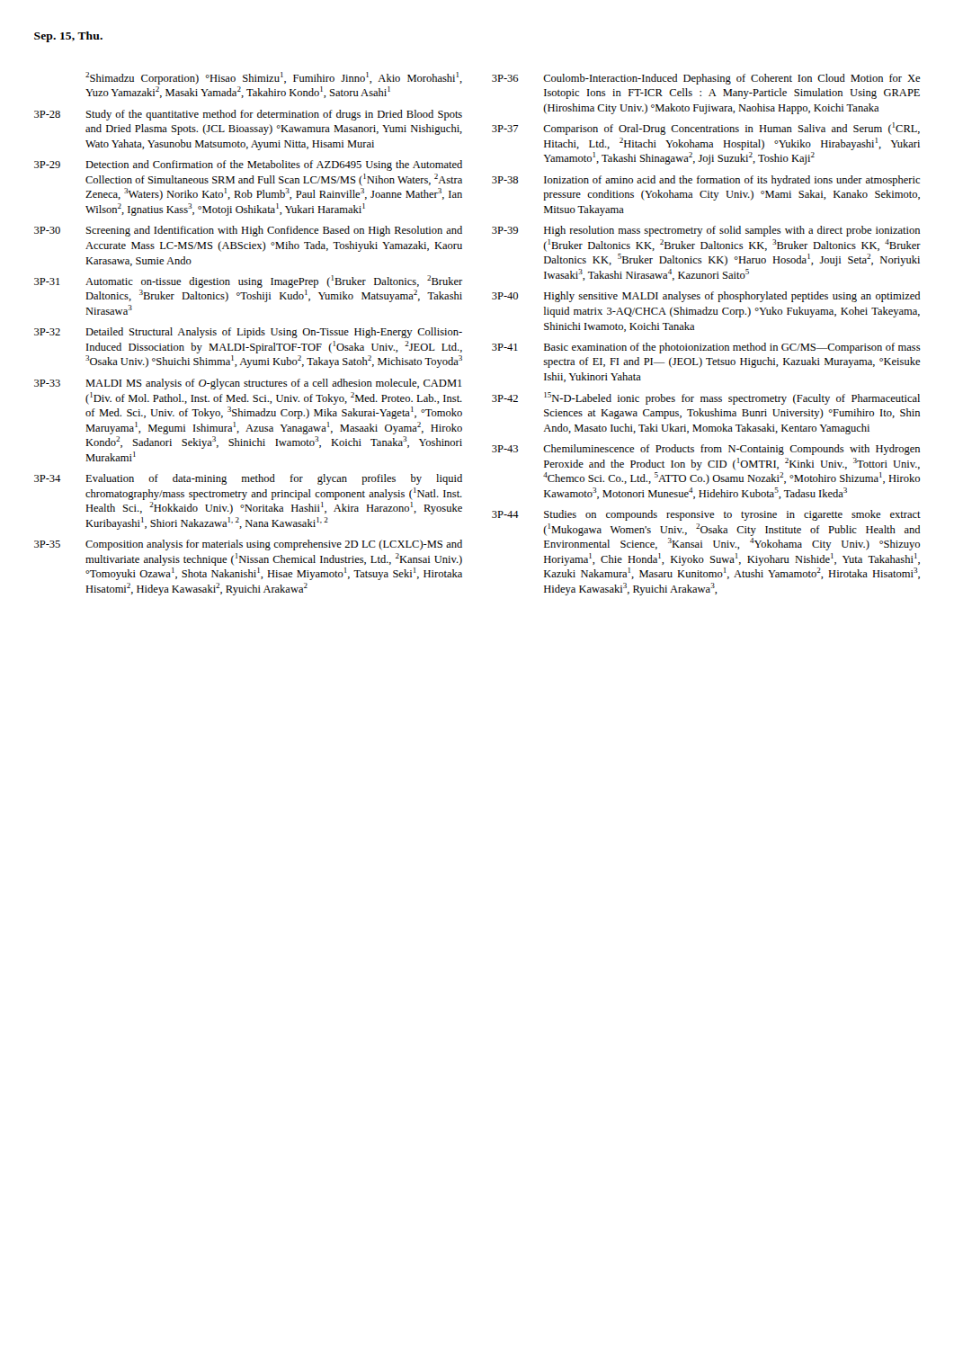Sep. 15, Thu.
2Shimadzu Corporation) °Hisao Shimizu1, Fumihiro Jinno1, Akio Morohashi1, Yuzo Yamazaki2, Masaki Yamada2, Takahiro Kondo1, Satoru Asahi1
3P-28
Study of the quantitative method for determination of drugs in Dried Blood Spots and Dried Plasma Spots. (JCL Bioassay) °Kawamura Masanori, Yumi Nishiguchi, Wato Yahata, Yasunobu Matsumoto, Ayumi Nitta, Hisami Murai
3P-29
Detection and Confirmation of the Metabolites of AZD6495 Using the Automated Collection of Simultaneous SRM and Full Scan LC/MS/MS (1Nihon Waters, 2Astra Zeneca, 3Waters) Noriko Kato1, Rob Plumb3, Paul Rainville3, Joanne Mather3, Ian Wilson2, Ignatius Kass3, °Motoji Oshikata1, Yukari Haramaki1
3P-30
Screening and Identification with High Confidence Based on High Resolution and Accurate Mass LC-MS/MS (ABSciex) °Miho Tada, Toshiyuki Yamazaki, Kaoru Karasawa, Sumie Ando
3P-31
Automatic on-tissue digestion using ImagePrep (1Bruker Daltonics, 2Bruker Daltonics, 3Bruker Daltonics) °Toshiji Kudo1, Yumiko Matsuyama2, Takashi Nirasawa3
3P-32
Detailed Structural Analysis of Lipids Using On-Tissue High-Energy Collision-Induced Dissociation by MALDI-SpiralTOF-TOF (1Osaka Univ., 2JEOL Ltd., 3Osaka Univ.) °Shuichi Shimma1, Ayumi Kubo2, Takaya Satoh2, Michisato Toyoda3
3P-33
MALDI MS analysis of O-glycan structures of a cell adhesion molecule, CADM1 (1Div. of Mol. Pathol., Inst. of Med. Sci., Univ. of Tokyo, 2Med. Proteo. Lab., Inst. of Med. Sci., Univ. of Tokyo, 3Shimadzu Corp.) Mika Sakurai-Yageta1, °Tomoko Maruyama1, Megumi Ishimura1, Azusa Yanagawa1, Masaaki Oyama2, Hiroko Kondo2, Sadanori Sekiya3, Shinichi Iwamoto3, Koichi Tanaka3, Yoshinori Murakami1
3P-34
Evaluation of data-mining method for glycan profiles by liquid chromatography/mass spectrometry and principal component analysis (1Natl. Inst. Health Sci., 2Hokkaido Univ.) °Noritaka Hashii1, Akira Harazono1, Ryosuke Kuribayashi1, Shiori Nakazawa1, 2, Nana Kawasaki1, 2
3P-35
Composition analysis for materials using comprehensive 2D LC (LCXLC)-MS and multivariate analysis technique (1Nissan Chemical Industries, Ltd., 2Kansai Univ.) °Tomoyuki Ozawa1, Shota Nakanishi1, Hisae Miyamoto1, Tatsuya Seki1, Hirotaka Hisatomi2, Hideya Kawasaki2, Ryuichi Arakawa2
3P-36
Coulomb-Interaction-Induced Dephasing of Coherent Ion Cloud Motion for Xe Isotopic Ions in FT-ICR Cells : A Many-Particle Simulation Using GRAPE (Hiroshima City Univ.) °Makoto Fujiwara, Naohisa Happo, Koichi Tanaka
3P-37
Comparison of Oral-Drug Concentrations in Human Saliva and Serum (1CRL, Hitachi, Ltd., 2Hitachi Yokohama Hospital) °Yukiko Hirabayashi1, Yukari Yamamoto1, Takashi Shinagawa2, Joji Suzuki2, Toshio Kaji2
3P-38
Ionization of amino acid and the formation of its hydrated ions under atmospheric pressure conditions (Yokohama City Univ.) °Mami Sakai, Kanako Sekimoto, Mitsuo Takayama
3P-39
High resolution mass spectrometry of solid samples with a direct probe ionization (1Bruker Daltonics KK, 2Bruker Daltonics KK, 3Bruker Daltonics KK, 4Bruker Daltonics KK, 5Bruker Daltonics KK) °Haruo Hosoda1, Jouji Seta2, Noriyuki Iwasaki3, Takashi Nirasawa4, Kazunori Saito5
3P-40
Highly sensitive MALDI analyses of phosphorylated peptides using an optimized liquid matrix 3-AQ/CHCA (Shimadzu Corp.) °Yuko Fukuyama, Kohei Takeyama, Shinichi Iwamoto, Koichi Tanaka
3P-41
Basic examination of the photoionization method in GC/MS—Comparison of mass spectra of EI, FI and PI— (JEOL) Tetsuo Higuchi, Kazuaki Murayama, °Keisuke Ishii, Yukinori Yahata
3P-42
15N-D-Labeled ionic probes for mass spectrometry (Faculty of Pharmaceutical Sciences at Kagawa Campus, Tokushima Bunri University) °Fumihiro Ito, Shin Ando, Masato Iuchi, Taki Ukari, Momoka Takasaki, Kentaro Yamaguchi
3P-43
Chemiluminescence of Products from N-Containig Compounds with Hydrogen Peroxide and the Product Ion by CID (1OMTRI, 2Kinki Univ., 3Tottori Univ., 4Chemco Sci. Co., Ltd., 5ATTO Co.) Osamu Nozaki2, °Motohiro Shizuma1, Hiroko Kawamoto3, Motonori Munesue4, Hidehiro Kubota5, Tadasu Ikeda3
3P-44
Studies on compounds responsive to tyrosine in cigarette smoke extract (1Mukogawa Women's Univ., 2Osaka City Institute of Public Health and Environmental Science, 3Kansai Univ., 4Yokohama City Univ.) °Shizuyo Horiyama1, Chie Honda1, Kiyoko Suwa1, Kiyoharu Nishide1, Yuta Takahashi1, Kazuki Nakamura1, Masaru Kunitomo1, Atushi Yamamoto2, Hirotaka Hisatomi3, Hideya Kawasaki3, Ryuichi Arakawa3,